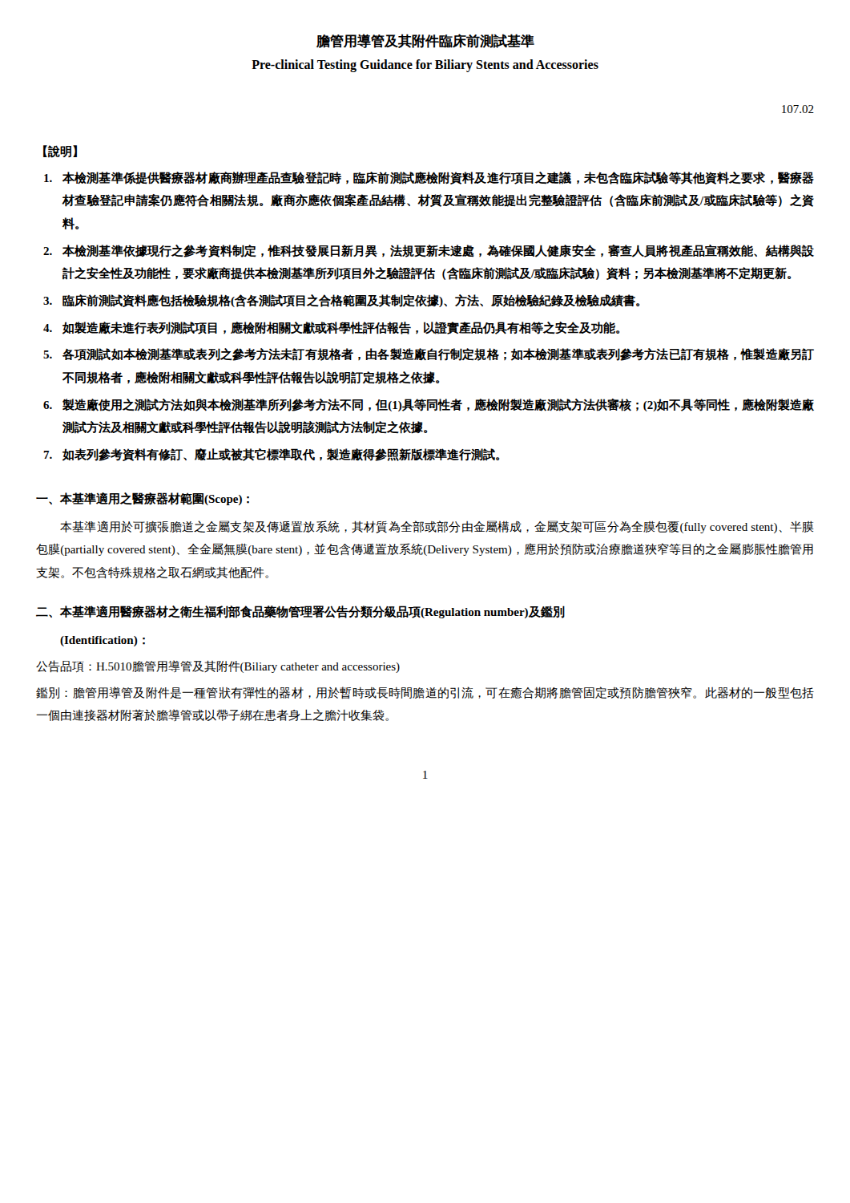膽管用導管及其附件臨床前測試基準
Pre-clinical Testing Guidance for Biliary Stents and Accessories
107.02
【說明】
本檢測基準係提供醫療器材廠商辦理產品查驗登記時，臨床前測試應檢附資料及進行項目之建議，未包含臨床試驗等其他資料之要求，醫療器材查驗登記申請案仍應符合相關法規。廠商亦應依個案產品結構、材質及宣稱效能提出完整驗證評估（含臨床前測試及/或臨床試驗等）之資料。
本檢測基準依據現行之參考資料制定，惟科技發展日新月異，法規更新未逮處，為確保國人健康安全，審查人員將視產品宣稱效能、結構與設計之安全性及功能性，要求廠商提供本檢測基準所列項目外之驗證評估（含臨床前測試及/或臨床試驗）資料；另本檢測基準將不定期更新。
臨床前測試資料應包括檢驗規格(含各測試項目之合格範圍及其制定依據)、方法、原始檢驗紀錄及檢驗成績書。
如製造廠未進行表列測試項目，應檢附相關文獻或科學性評估報告，以證實產品仍具有相等之安全及功能。
各項測試如本檢測基準或表列之參考方法未訂有規格者，由各製造廠自行制定規格；如本檢測基準或表列參考方法已訂有規格，惟製造廠另訂不同規格者，應檢附相關文獻或科學性評估報告以說明訂定規格之依據。
製造廠使用之測試方法如與本檢測基準所列參考方法不同，但(1)具等同性者，應檢附製造廠測試方法供審核；(2)如不具等同性，應檢附製造廠測試方法及相關文獻或科學性評估報告以說明該測試方法制定之依據。
如表列參考資料有修訂、廢止或被其它標準取代，製造廠得參照新版標準進行測試。
一、本基準適用之醫療器材範圍(Scope)：
本基準適用於可擴張膽道之金屬支架及傳遞置放系統，其材質為全部或部分由金屬構成，金屬支架可區分為全膜包覆(fully covered stent)、半膜包膜(partially covered stent)、全金屬無膜(bare stent)，並包含傳遞置放系統(Delivery System)，應用於預防或治療膽道狹窄等目的之金屬膨脹性膽管用支架。不包含特殊規格之取石網或其他配件。
二、本基準適用醫療器材之衛生福利部食品藥物管理署公告分類分級品項(Regulation number)及鑑別
(Identification)：
公告品項：H.5010膽管用導管及其附件(Biliary catheter and accessories)
鑑別：膽管用導管及附件是一種管狀有彈性的器材，用於暫時或長時間膽道的引流，可在癒合期將膽管固定或預防膽管狹窄。此器材的一般型包括一個由連接器材附著於膽導管或以帶子綁在患者身上之膽汁收集袋。
1